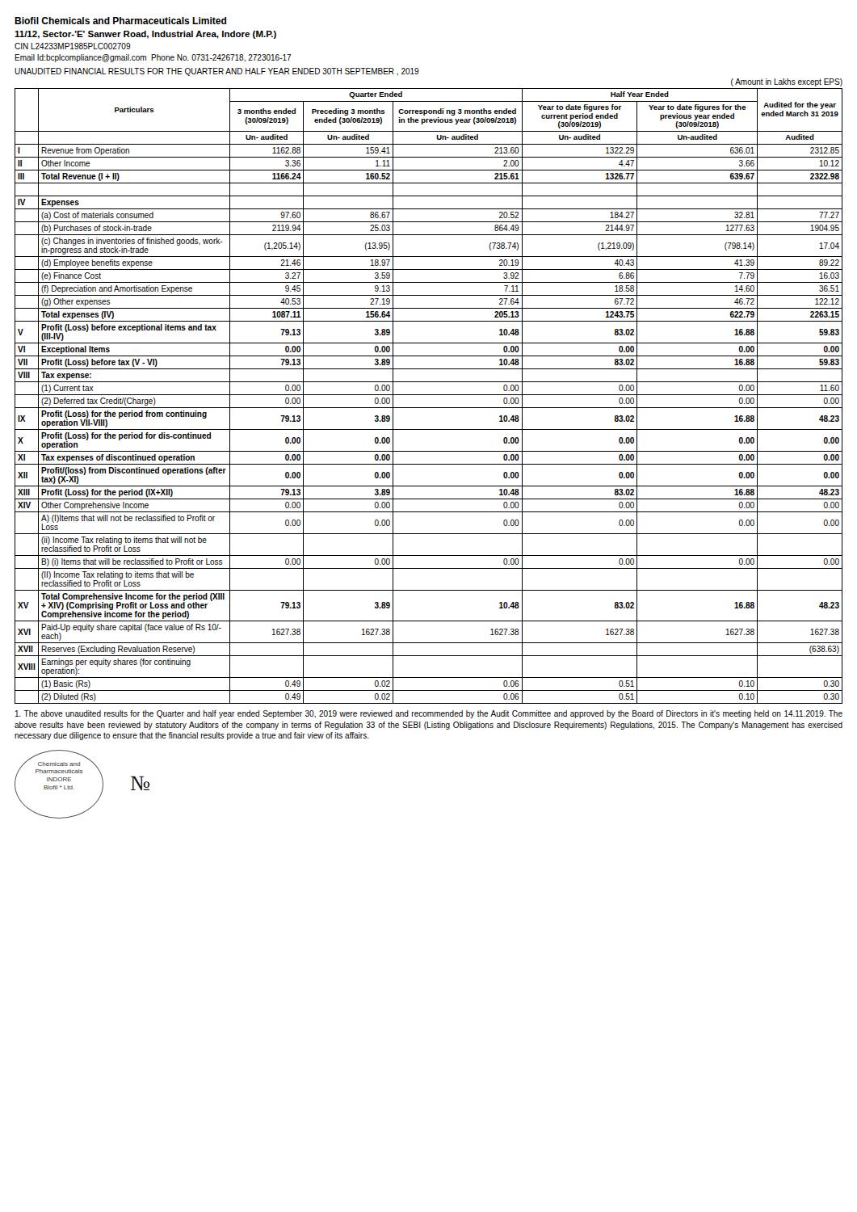Biofil Chemicals and Pharmaceuticals Limited
11/12, Sector-'E' Sanwer Road, Industrial Area, Indore (M.P.)
CIN L24233MP1985PLC002709
Email Id:bcplcompliance@gmail.com Phone No. 0731-2426718, 2723016-17
UNAUDITED FINANCIAL RESULTS FOR THE QUARTER AND HALF YEAR ENDED 30TH SEPTEMBER , 2019
( Amount in Lakhs except EPS)
| | Particulars | Quarter Ended | Half Year Ended | Audited for the year ended March 31 2019 |
| --- | --- | --- | --- | --- |
| 3 months ended (30/09/2019) | Preceding 3 months ended (30/06/2019) | Correspondi ng 3 months ended in the previous year (30/09/2018) | Year to date figures for current period ended (30/09/2019) | Year to date figures for the previous year ended (30/09/2018) |
| | | Un- audited | Un- audited | Un- audited | Un- audited | Un-audited | Audited |
| I | Revenue from Operation | 1162.88 | 159.41 | 213.60 | 1322.29 | 636.01 | 2312.85 |
| II | Other Income | 3.36 | 1.11 | 2.00 | 4.47 | 3.66 | 10.12 |
| III | Total Revenue (I + II) | 1166.24 | 160.52 | 215.61 | 1326.77 | 639.67 | 2322.98 |
| IV | Expenses | | | | | | |
| | (a) Cost of materials consumed | 97.60 | 86.67 | 20.52 | 184.27 | 32.81 | 77.27 |
| | (b) Purchases of stock-in-trade | 2119.94 | 25.03 | 864.49 | 2144.97 | 1277.63 | 1904.95 |
| | (c) Changes in inventories of finished goods, work-in-progress and stock-in-trade | (1,205.14) | (13.95) | (738.74) | (1,219.09) | (798.14) | 17.04 |
| | (d) Employee benefits expense | 21.46 | 18.97 | 20.19 | 40.43 | 41.39 | 89.22 |
| | (e) Finance Cost | 3.27 | 3.59 | 3.92 | 6.86 | 7.79 | 16.03 |
| | (f) Depreciation and Amortisation Expense | 9.45 | 9.13 | 7.11 | 18.58 | 14.60 | 36.51 |
| | (g) Other expenses | 40.53 | 27.19 | 27.64 | 67.72 | 46.72 | 122.12 |
| | Total expenses (IV) | 1087.11 | 156.64 | 205.13 | 1243.75 | 622.79 | 2263.15 |
| V | Profit (Loss) before exceptional items and tax (III-IV) | 79.13 | 3.89 | 10.48 | 83.02 | 16.88 | 59.83 |
| VI | Exceptional Items | 0.00 | 0.00 | 0.00 | 0.00 | 0.00 | 0.00 |
| VII | Profit (Loss) before tax (V - VI) | 79.13 | 3.89 | 10.48 | 83.02 | 16.88 | 59.83 |
| VIII | Tax expense: | | | | | | |
| | (1) Current tax | 0.00 | 0.00 | 0.00 | 0.00 | 0.00 | 11.60 |
| | (2) Deferred tax Credit/(Charge) | 0.00 | 0.00 | 0.00 | 0.00 | 0.00 | 0.00 |
| IX | Profit (Loss) for the period from continuing operation VII-VIII) | 79.13 | 3.89 | 10.48 | 83.02 | 16.88 | 48.23 |
| X | Profit (Loss) for the period for dis-continued operation | 0.00 | 0.00 | 0.00 | 0.00 | 0.00 | 0.00 |
| XI | Tax expenses of discontinued operation | 0.00 | 0.00 | 0.00 | 0.00 | 0.00 | 0.00 |
| XII | Profit/(loss) from Discontinued operations (after tax) (X-XI) | 0.00 | 0.00 | 0.00 | 0.00 | 0.00 | 0.00 |
| XIII | Profit (Loss) for the period (IX+XII) | 79.13 | 3.89 | 10.48 | 83.02 | 16.88 | 48.23 |
| XIV | Other Comprehensive Income | 0.00 | 0.00 | 0.00 | 0.00 | 0.00 | 0.00 |
| | A) (I)Items that will not be reclassified to Profit or Loss | 0.00 | 0.00 | 0.00 | 0.00 | 0.00 | 0.00 |
| | (ii) Income Tax relating to items that will not be reclassified to Profit or Loss | | | | | | |
| | B) (i) Items that will be reclassified to Profit or Loss | 0.00 | 0.00 | 0.00 | 0.00 | 0.00 | 0.00 |
| | (II) Income Tax relating to items that will be reclassified to Profit or Loss | | | | | | |
| XV | Total Comprehensive Income for the period (XIII + XIV) (Comprising Profit or Loss and other Comprehensive income for the period) | 79.13 | 3.89 | 10.48 | 83.02 | 16.88 | 48.23 |
| XVI | Paid-Up equity share capital (face value of Rs 10/- each) | 1627.38 | 1627.38 | 1627.38 | 1627.38 | 1627.38 | 1627.38 |
| XVII | Reserves (Excluding Revaluation Reserve) | | | | | | (638.63) |
| XVIII | Earnings per equity shares (for continuing operation): | | | | | | |
| | (1) Basic (Rs) | 0.49 | 0.02 | 0.06 | 0.51 | 0.10 | 0.30 |
| | (2) Diluted (Rs) | 0.49 | 0.02 | 0.06 | 0.51 | 0.10 | 0.30 |
1. The above unaudited results for the Quarter and half year ended September 30, 2019 were reviewed and recommended by the Audit Committee and approved by the Board of Directors in it's meeting held on 14.11.2019. The above results have been reviewed by statutory Auditors of the company in terms of Regulation 33 of the SEBI (Listing Obligations and Disclosure Requirements) Regulations, 2015. The Company's Management has exercised necessary due diligence to ensure that the financial results provide a true and fair view of its affairs.
Chemicals and Pharmaceuticals
INDORE
Biofil * Ltd.
№